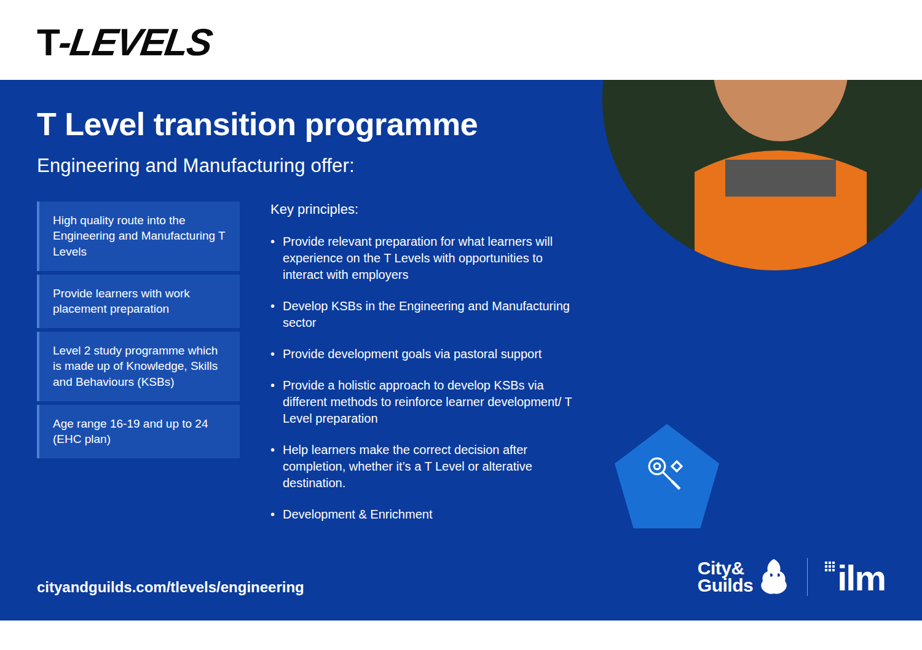T-LEVELS
T Level transition programme
Engineering and Manufacturing offer:
High quality route into the Engineering and Manufacturing T Levels
Provide learners with work placement preparation
Level 2 study programme which is made up of Knowledge, Skills and Behaviours (KSBs)
Age range 16-19 and up to 24 (EHC plan)
Key principles:
Provide relevant preparation for what learners will experience on the T Levels with opportunities to interact with employers
Develop KSBs in the Engineering and Manufacturing sector
Provide development goals via pastoral support
Provide a holistic approach to develop KSBs via different methods to reinforce learner development/ T Level preparation
Help learners make the correct decision after completion, whether it’s a T Level or alterative destination.
Development & Enrichment
cityandguilds.com/tlevels/engineering
City&
Guilds
ilm